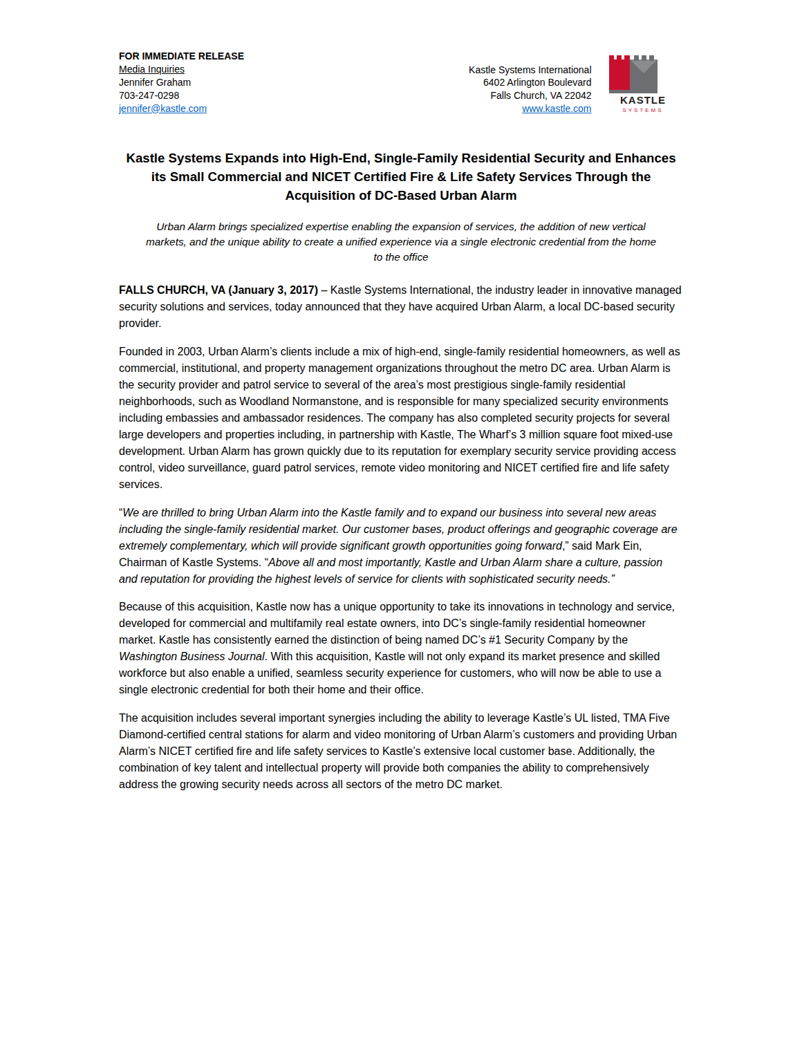FOR IMMEDIATE RELEASE
Media Inquiries
Jennifer Graham
703-247-0298
jennifer@kastle.com
Kastle Systems International
6402 Arlington Boulevard
Falls Church, VA 22042
www.kastle.com
KASTLE SYSTEMS
Kastle Systems Expands into High-End, Single-Family Residential Security and Enhances its Small Commercial and NICET Certified Fire & Life Safety Services Through the Acquisition of DC-Based Urban Alarm
Urban Alarm brings specialized expertise enabling the expansion of services, the addition of new vertical markets, and the unique ability to create a unified experience via a single electronic credential from the home to the office
FALLS CHURCH, VA (January 3, 2017) – Kastle Systems International, the industry leader in innovative managed security solutions and services, today announced that they have acquired Urban Alarm, a local DC-based security provider.
Founded in 2003, Urban Alarm’s clients include a mix of high-end, single-family residential homeowners, as well as commercial, institutional, and property management organizations throughout the metro DC area. Urban Alarm is the security provider and patrol service to several of the area’s most prestigious single-family residential neighborhoods, such as Woodland Normanstone, and is responsible for many specialized security environments including embassies and ambassador residences. The company has also completed security projects for several large developers and properties including, in partnership with Kastle, The Wharf’s 3 million square foot mixed-use development. Urban Alarm has grown quickly due to its reputation for exemplary security service providing access control, video surveillance, guard patrol services, remote video monitoring and NICET certified fire and life safety services.
“We are thrilled to bring Urban Alarm into the Kastle family and to expand our business into several new areas including the single-family residential market. Our customer bases, product offerings and geographic coverage are extremely complementary, which will provide significant growth opportunities going forward,” said Mark Ein, Chairman of Kastle Systems. “Above all and most importantly, Kastle and Urban Alarm share a culture, passion and reputation for providing the highest levels of service for clients with sophisticated security needs.”
Because of this acquisition, Kastle now has a unique opportunity to take its innovations in technology and service, developed for commercial and multifamily real estate owners, into DC’s single-family residential homeowner market. Kastle has consistently earned the distinction of being named DC’s #1 Security Company by the Washington Business Journal. With this acquisition, Kastle will not only expand its market presence and skilled workforce but also enable a unified, seamless security experience for customers, who will now be able to use a single electronic credential for both their home and their office.
The acquisition includes several important synergies including the ability to leverage Kastle’s UL listed, TMA Five Diamond-certified central stations for alarm and video monitoring of Urban Alarm’s customers and providing Urban Alarm’s NICET certified fire and life safety services to Kastle’s extensive local customer base. Additionally, the combination of key talent and intellectual property will provide both companies the ability to comprehensively address the growing security needs across all sectors of the metro DC market.